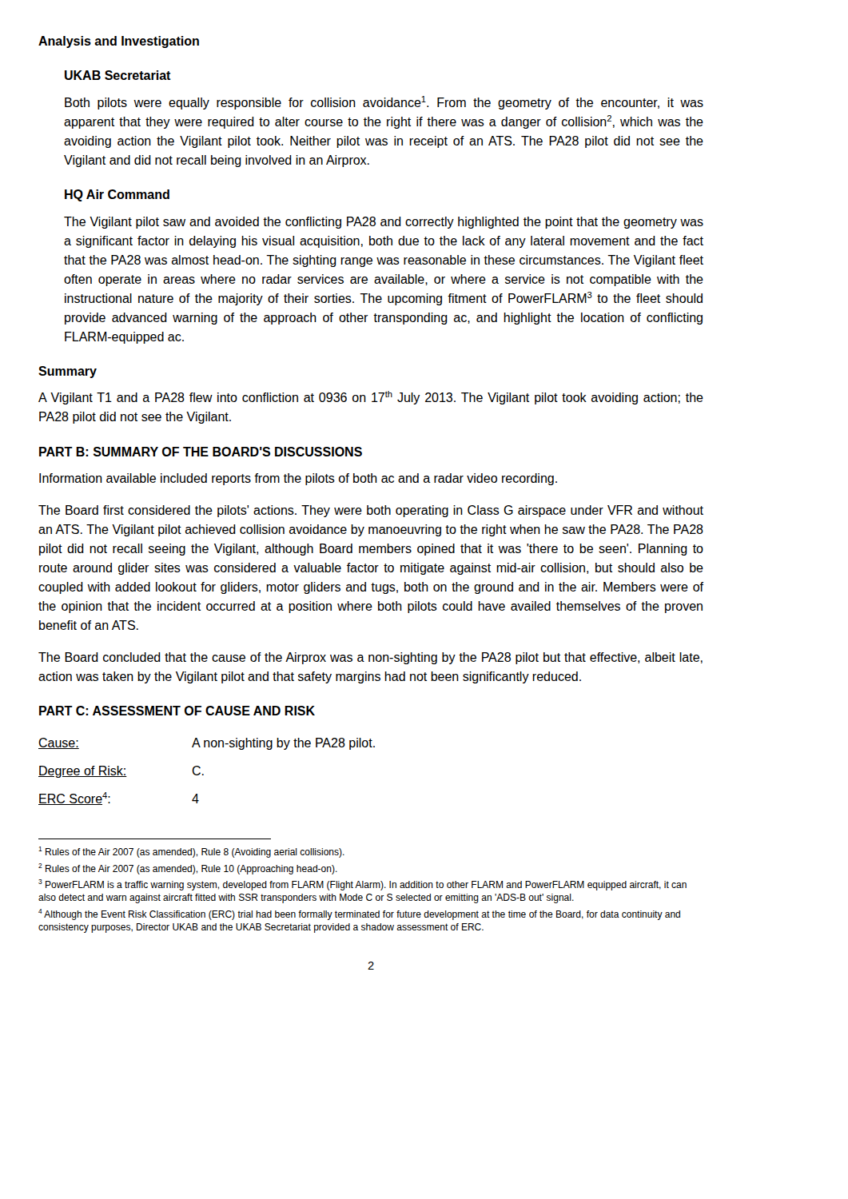Analysis and Investigation
UKAB Secretariat
Both pilots were equally responsible for collision avoidance1. From the geometry of the encounter, it was apparent that they were required to alter course to the right if there was a danger of collision2, which was the avoiding action the Vigilant pilot took. Neither pilot was in receipt of an ATS. The PA28 pilot did not see the Vigilant and did not recall being involved in an Airprox.
HQ Air Command
The Vigilant pilot saw and avoided the conflicting PA28 and correctly highlighted the point that the geometry was a significant factor in delaying his visual acquisition, both due to the lack of any lateral movement and the fact that the PA28 was almost head-on. The sighting range was reasonable in these circumstances. The Vigilant fleet often operate in areas where no radar services are available, or where a service is not compatible with the instructional nature of the majority of their sorties. The upcoming fitment of PowerFLARM3 to the fleet should provide advanced warning of the approach of other transponding ac, and highlight the location of conflicting FLARM-equipped ac.
Summary
A Vigilant T1 and a PA28 flew into confliction at 0936 on 17th July 2013. The Vigilant pilot took avoiding action; the PA28 pilot did not see the Vigilant.
PART B: SUMMARY OF THE BOARD'S DISCUSSIONS
Information available included reports from the pilots of both ac and a radar video recording.
The Board first considered the pilots' actions. They were both operating in Class G airspace under VFR and without an ATS. The Vigilant pilot achieved collision avoidance by manoeuvring to the right when he saw the PA28. The PA28 pilot did not recall seeing the Vigilant, although Board members opined that it was 'there to be seen'. Planning to route around glider sites was considered a valuable factor to mitigate against mid-air collision, but should also be coupled with added lookout for gliders, motor gliders and tugs, both on the ground and in the air. Members were of the opinion that the incident occurred at a position where both pilots could have availed themselves of the proven benefit of an ATS.
The Board concluded that the cause of the Airprox was a non-sighting by the PA28 pilot but that effective, albeit late, action was taken by the Vigilant pilot and that safety margins had not been significantly reduced.
PART C: ASSESSMENT OF CAUSE AND RISK
| Cause: | A non-sighting by the PA28 pilot. |
| Degree of Risk: | C. |
| ERC Score 4 : | 4 |
1 Rules of the Air 2007 (as amended), Rule 8 (Avoiding aerial collisions).
2 Rules of the Air 2007 (as amended), Rule 10 (Approaching head-on).
3 PowerFLARM is a traffic warning system, developed from FLARM (Flight Alarm). In addition to other FLARM and PowerFLARM equipped aircraft, it can also detect and warn against aircraft fitted with SSR transponders with Mode C or S selected or emitting an 'ADS-B out' signal.
4 Although the Event Risk Classification (ERC) trial had been formally terminated for future development at the time of the Board, for data continuity and consistency purposes, Director UKAB and the UKAB Secretariat provided a shadow assessment of ERC.
2